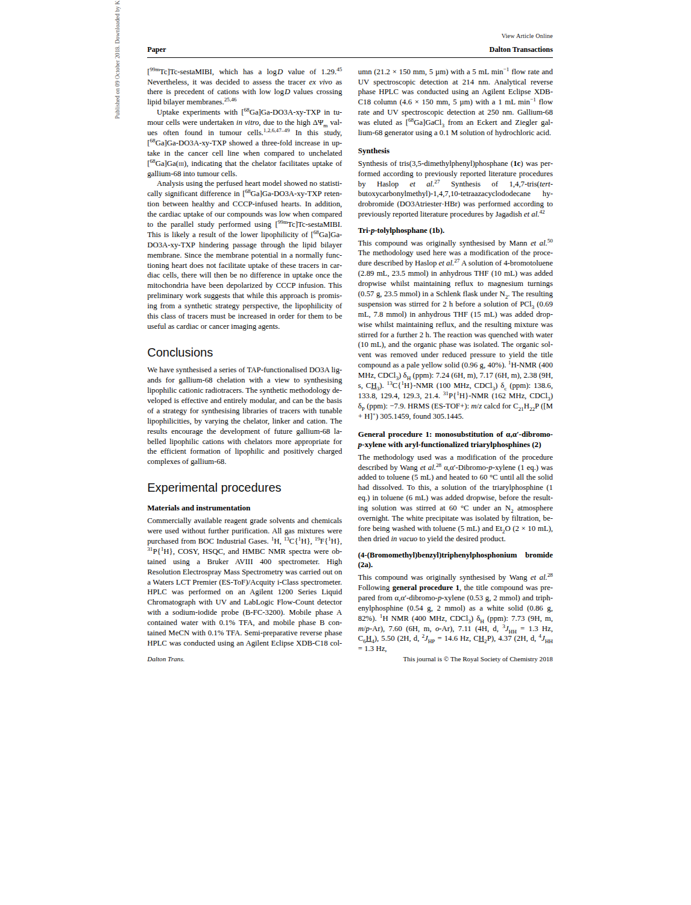View Article Online
Paper
Dalton Transactions
Published on 09 October 2018. Downloaded by Kings College London on 10/22/2018 11:21:34 AM.
[99mTc]Tc-sestaMIBI, which has a log D value of 1.29.45 Nevertheless, it was decided to assess the tracer ex vivo as there is precedent of cations with low log D values crossing lipid bilayer membranes.25,46
Uptake experiments with [68Ga]Ga-DO3A-xy-TXP in tumour cells were undertaken in vitro, due to the high ΔΨm values often found in tumour cells.1,2,6,47–49 In this study, [68Ga]Ga-DO3A-xy-TXP showed a three-fold increase in uptake in the cancer cell line when compared to unchelated [68Ga]Ga(iii), indicating that the chelator facilitates uptake of gallium-68 into tumour cells.
Analysis using the perfused heart model showed no statistically significant difference in [68Ga]Ga-DO3A-xy-TXP retention between healthy and CCCP-infused hearts. In addition, the cardiac uptake of our compounds was low when compared to the parallel study performed using [99mTc]Tc-sestaMIBI. This is likely a result of the lower lipophilicity of [68Ga]Ga-DO3A-xy-TXP hindering passage through the lipid bilayer membrane. Since the membrane potential in a normally functioning heart does not facilitate uptake of these tracers in cardiac cells, there will then be no difference in uptake once the mitochondria have been depolarized by CCCP infusion. This preliminary work suggests that while this approach is promising from a synthetic strategy perspective, the lipophilicity of this class of tracers must be increased in order for them to be useful as cardiac or cancer imaging agents.
Conclusions
We have synthesised a series of TAP-functionalised DO3A ligands for gallium-68 chelation with a view to synthesising lipophilic cationic radiotracers. The synthetic methodology developed is effective and entirely modular, and can be the basis of a strategy for synthesising libraries of tracers with tunable lipophilicities, by varying the chelator, linker and cation. The results encourage the development of future gallium-68 labelled lipophilic cations with chelators more appropriate for the efficient formation of lipophilic and positively charged complexes of gallium-68.
Experimental procedures
Materials and instrumentation
Commercially available reagent grade solvents and chemicals were used without further purification. All gas mixtures were purchased from BOC Industrial Gases. 1H, 13C{1H}, 19F{1H}, 31P{1H}, COSY, HSQC, and HMBC NMR spectra were obtained using a Bruker AVIII 400 spectrometer. High Resolution Electrospray Mass Spectrometry was carried out on a Waters LCT Premier (ES-ToF)/Acquity i-Class spectrometer. HPLC was performed on an Agilent 1200 Series Liquid Chromatograph with UV and LabLogic Flow-Count detector with a sodium-iodide probe (B-FC-3200). Mobile phase A contained water with 0.1% TFA, and mobile phase B contained MeCN with 0.1% TFA. Semi-preparative reverse phase HPLC was conducted using an Agilent Eclipse XDB-C18 column (21.2 × 150 mm, 5 µm) with a 5 mL min−1 flow rate and UV spectroscopic detection at 214 nm. Analytical reverse phase HPLC was conducted using an Agilent Eclipse XDB-C18 column (4.6 × 150 mm, 5 µm) with a 1 mL min−1 flow rate and UV spectroscopic detection at 250 nm. Gallium-68 was eluted as [68Ga]GaCl3 from an Eckert and Ziegler gallium-68 generator using a 0.1 M solution of hydrochloric acid.
Synthesis
Synthesis of tris(3,5-dimethylphenyl)phosphane (1c) was performed according to previously reported literature procedures by Haslop et al.27 Synthesis of 1,4,7-tris(tert-butoxycarbonylmethyl)-1,4,7,10-tetraazacyclododecane hydrobromide (DO3Atriester·HBr) was performed according to previously reported literature procedures by Jagadish et al.42
Tri-p-tolylphosphane (1b).
This compound was originally synthesised by Mann et al.50 The methodology used here was a modification of the procedure described by Haslop et al.27 A solution of 4-bromotoluene (2.89 mL, 23.5 mmol) in anhydrous THF (10 mL) was added dropwise whilst maintaining reflux to magnesium turnings (0.57 g, 23.5 mmol) in a Schlenk flask under N2. The resulting suspension was stirred for 2 h before a solution of PCl3 (0.69 mL, 7.8 mmol) in anhydrous THF (15 mL) was added dropwise whilst maintaining reflux, and the resulting mixture was stirred for a further 2 h. The reaction was quenched with water (10 mL), and the organic phase was isolated. The organic solvent was removed under reduced pressure to yield the title compound as a pale yellow solid (0.96 g, 40%). 1H-NMR (400 MHz, CDCl3) δH (ppm): 7.24 (6H, m), 7.17 (6H, m), 2.38 (9H, s, CH3). 13C{1H}-NMR (100 MHz, CDCl3) δc (ppm): 138.6, 133.8, 129.4, 129.3, 21.4. 31P{1H}-NMR (162 MHz, CDCl3) δP (ppm): −7.9. HRMS (ES-TOF+): m/z calcd for C21H22P ([M + H]+) 305.1459, found 305.1445.
General procedure 1: monosubstitution of α,α′-dibromo-p-xylene with aryl-functionalized triarylphosphines (2)
The methodology used was a modification of the procedure described by Wang et al.28 α,α′-Dibromo-p-xylene (1 eq.) was added to toluene (5 mL) and heated to 60 °C until all the solid had dissolved. To this, a solution of the triarylphosphine (1 eq.) in toluene (6 mL) was added dropwise, before the resulting solution was stirred at 60 °C under an N2 atmosphere overnight. The white precipitate was isolated by filtration, before being washed with toluene (5 mL) and Et2O (2 × 10 mL), then dried in vacuo to yield the desired product.
(4-(Bromomethyl)benzyl)triphenylphosphonium bromide (2a).
This compound was originally synthesised by Wang et al.28 Following general procedure 1, the title compound was prepared from α,α′-dibromo-p-xylene (0.53 g, 2 mmol) and triphenylphosphine (0.54 g, 2 mmol) as a white solid (0.86 g, 82%). 1H NMR (400 MHz, CDCl3) δH (ppm): 7.73 (9H, m, m/p-Ar), 7.60 (6H, m, o-Ar), 7.11 (4H, d, 3JHH = 1.3 Hz, C6H4), 5.50 (2H, d, 2JHP = 14.6 Hz, CH2P), 4.37 (2H, d, 4JHH = 1.3 Hz,
Dalton Trans.
This journal is © The Royal Society of Chemistry 2018